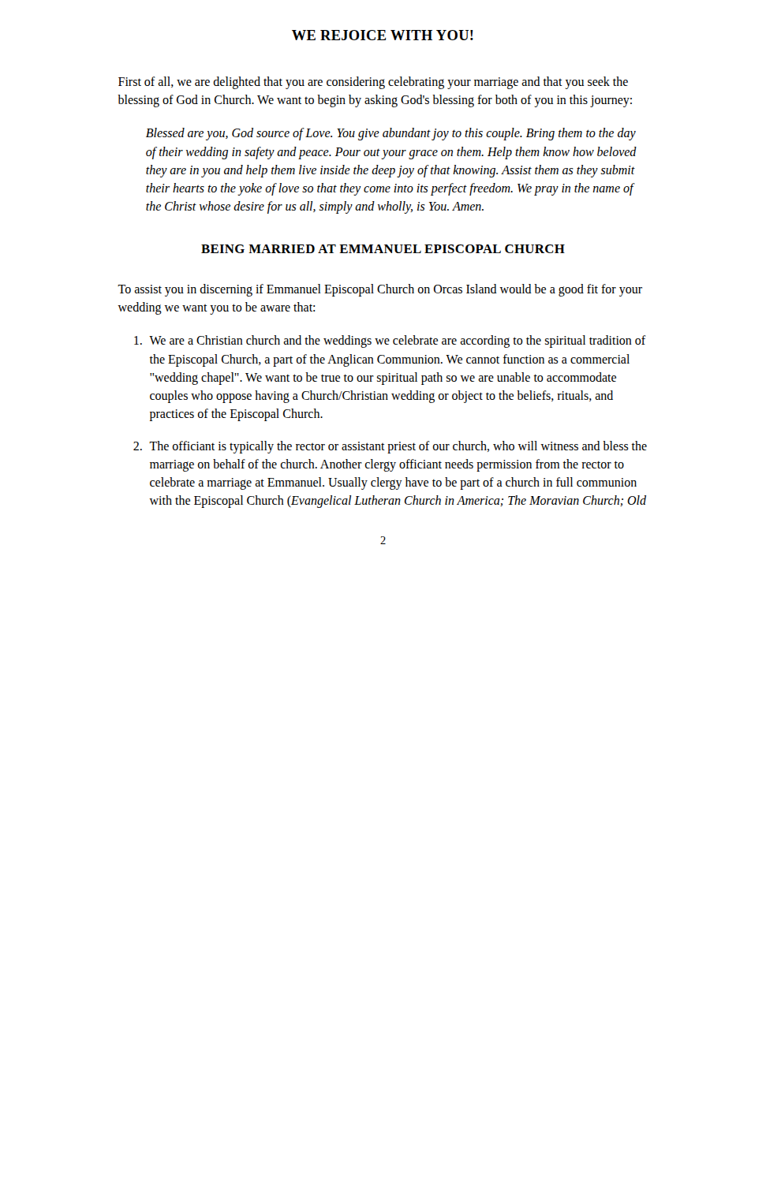WE REJOICE WITH YOU!
First of all, we are delighted that you are considering celebrating your marriage and that you seek the blessing of God in Church. We want to begin by asking God's blessing for both of you in this journey:
Blessed are you, God source of Love. You give abundant joy to this couple. Bring them to the day of their wedding in safety and peace. Pour out your grace on them. Help them know how beloved they are in you and help them live inside the deep joy of that knowing. Assist them as they submit their hearts to the yoke of love so that they come into its perfect freedom. We pray in the name of the Christ whose desire for us all, simply and wholly, is You. Amen.
BEING MARRIED AT EMMANUEL EPISCOPAL CHURCH
To assist you in discerning if Emmanuel Episcopal Church on Orcas Island would be a good fit for your wedding we want you to be aware that:
We are a Christian church and the weddings we celebrate are according to the spiritual tradition of the Episcopal Church, a part of the Anglican Communion. We cannot function as a commercial "wedding chapel". We want to be true to our spiritual path so we are unable to accommodate couples who oppose having a Church/Christian wedding or object to the beliefs, rituals, and practices of the Episcopal Church.
The officiant is typically the rector or assistant priest of our church, who will witness and bless the marriage on behalf of the church. Another clergy officiant needs permission from the rector to celebrate a marriage at Emmanuel. Usually clergy have to be part of a church in full communion with the Episcopal Church (Evangelical Lutheran Church in America; The Moravian Church; Old
2